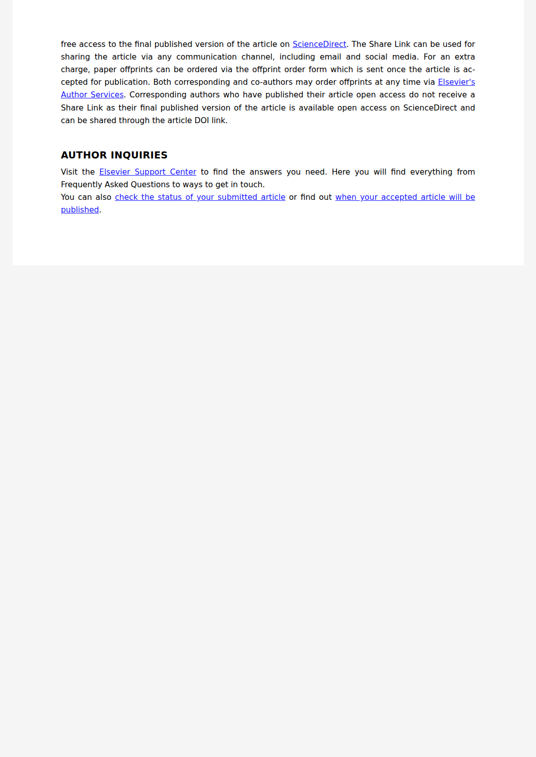free access to the final published version of the article on ScienceDirect. The Share Link can be used for sharing the article via any communication channel, including email and social media. For an extra charge, paper offprints can be ordered via the offprint order form which is sent once the article is accepted for publication. Both corresponding and co-authors may order offprints at any time via Elsevier's Author Services. Corresponding authors who have published their article open access do not receive a Share Link as their final published version of the article is available open access on ScienceDirect and can be shared through the article DOI link.
AUTHOR INQUIRIES
Visit the Elsevier Support Center to find the answers you need. Here you will find everything from Frequently Asked Questions to ways to get in touch.
You can also check the status of your submitted article or find out when your accepted article will be published.